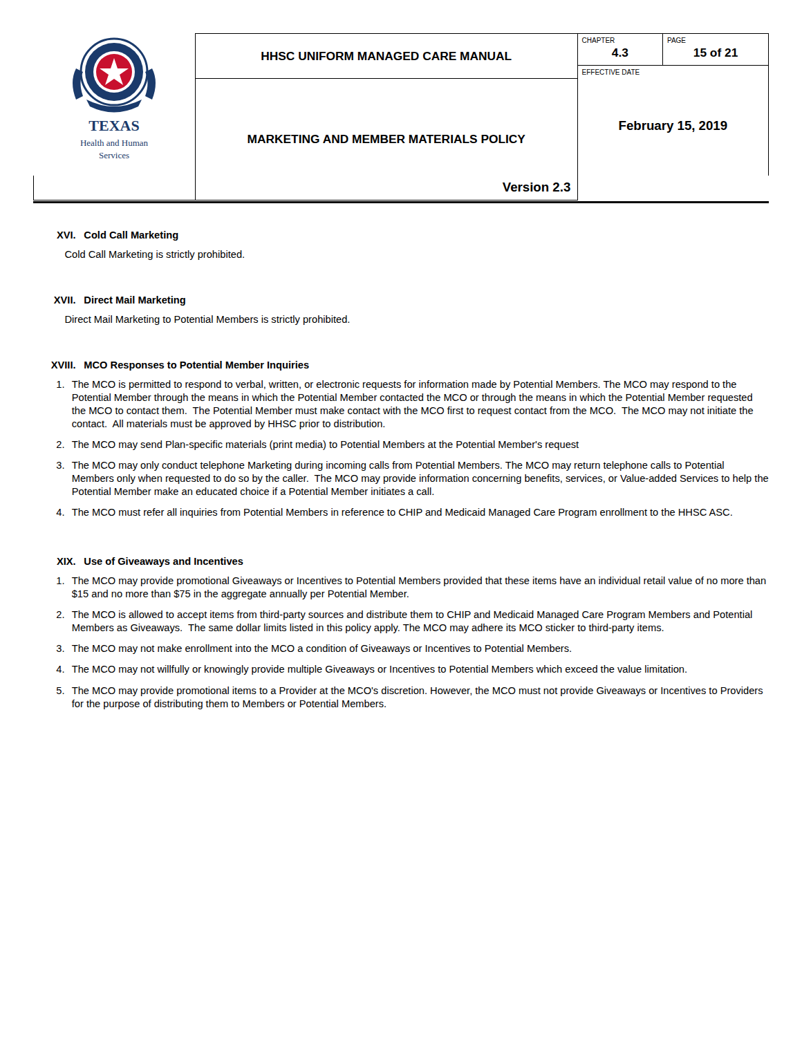| TEXAS Health and Human Services | HHSC UNIFORM MANAGED CARE MANUAL | CHAPTER 4.3 | PAGE 15 of 21 |
| EFFECTIVE DATE |
| MARKETING AND MEMBER MATERIALS POLICY | February 15, 2019 |
| Version 2.3 |
XVI. Cold Call Marketing
Cold Call Marketing is strictly prohibited.
XVII. Direct Mail Marketing
Direct Mail Marketing to Potential Members is strictly prohibited.
XVIII. MCO Responses to Potential Member Inquiries
The MCO is permitted to respond to verbal, written, or electronic requests for information made by Potential Members. The MCO may respond to the Potential Member through the means in which the Potential Member contacted the MCO or through the means in which the Potential Member requested the MCO to contact them. The Potential Member must make contact with the MCO first to request contact from the MCO. The MCO may not initiate the contact. All materials must be approved by HHSC prior to distribution.
The MCO may send Plan-specific materials (print media) to Potential Members at the Potential Member's request
The MCO may only conduct telephone Marketing during incoming calls from Potential Members. The MCO may return telephone calls to Potential Members only when requested to do so by the caller. The MCO may provide information concerning benefits, services, or Value-added Services to help the Potential Member make an educated choice if a Potential Member initiates a call.
The MCO must refer all inquiries from Potential Members in reference to CHIP and Medicaid Managed Care Program enrollment to the HHSC ASC.
XIX. Use of Giveaways and Incentives
The MCO may provide promotional Giveaways or Incentives to Potential Members provided that these items have an individual retail value of no more than $15 and no more than $75 in the aggregate annually per Potential Member.
The MCO is allowed to accept items from third-party sources and distribute them to CHIP and Medicaid Managed Care Program Members and Potential Members as Giveaways. The same dollar limits listed in this policy apply. The MCO may adhere its MCO sticker to third-party items.
The MCO may not make enrollment into the MCO a condition of Giveaways or Incentives to Potential Members.
The MCO may not willfully or knowingly provide multiple Giveaways or Incentives to Potential Members which exceed the value limitation.
The MCO may provide promotional items to a Provider at the MCO's discretion. However, the MCO must not provide Giveaways or Incentives to Providers for the purpose of distributing them to Members or Potential Members.